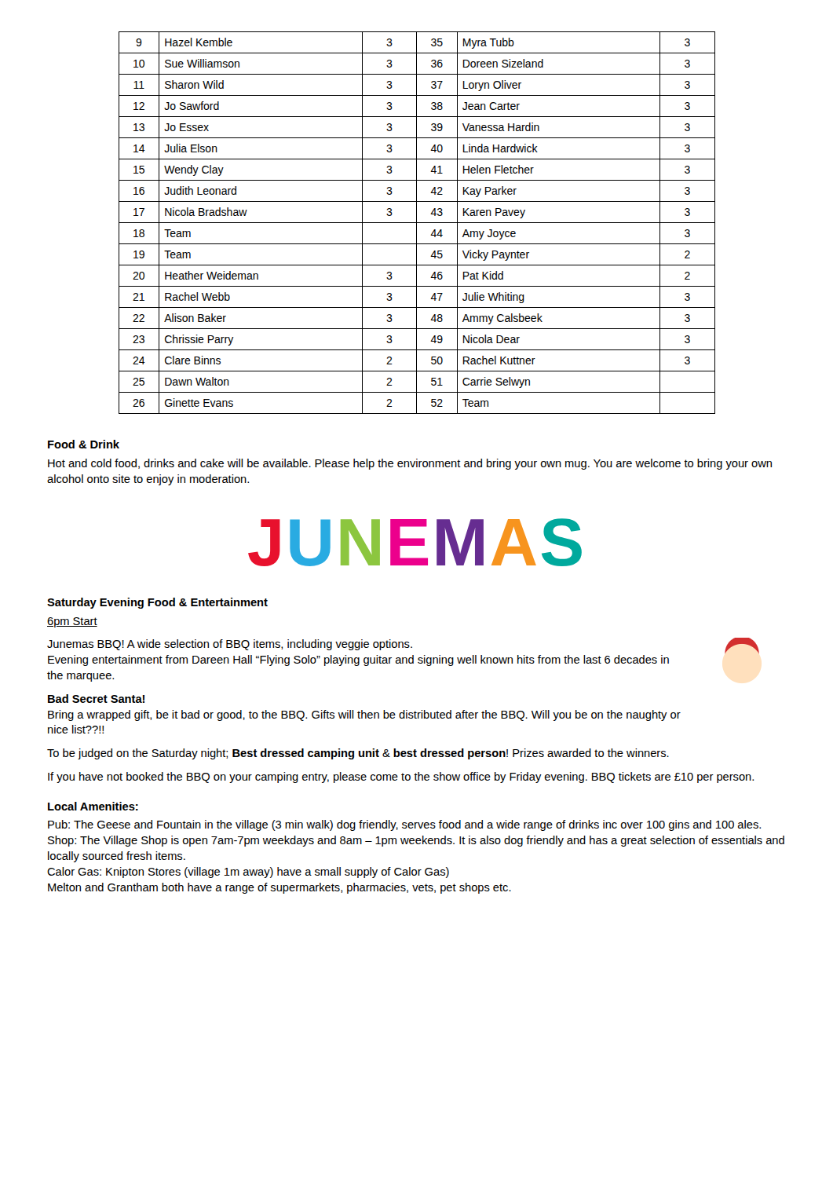| 9 | Hazel Kemble | 3 | 35 | Myra Tubb | 3 |
| 10 | Sue Williamson | 3 | 36 | Doreen Sizeland | 3 |
| 11 | Sharon Wild | 3 | 37 | Loryn Oliver | 3 |
| 12 | Jo Sawford | 3 | 38 | Jean Carter | 3 |
| 13 | Jo Essex | 3 | 39 | Vanessa Hardin | 3 |
| 14 | Julia Elson | 3 | 40 | Linda Hardwick | 3 |
| 15 | Wendy Clay | 3 | 41 | Helen Fletcher | 3 |
| 16 | Judith Leonard | 3 | 42 | Kay Parker | 3 |
| 17 | Nicola Bradshaw | 3 | 43 | Karen Pavey | 3 |
| 18 | Team | | 44 | Amy Joyce | 3 |
| 19 | Team | | 45 | Vicky Paynter | 2 |
| 20 | Heather Weideman | 3 | 46 | Pat Kidd | 2 |
| 21 | Rachel Webb | 3 | 47 | Julie Whiting | 3 |
| 22 | Alison Baker | 3 | 48 | Ammy Calsbeek | 3 |
| 23 | Chrissie Parry | 3 | 49 | Nicola Dear | 3 |
| 24 | Clare Binns | 2 | 50 | Rachel Kuttner | 3 |
| 25 | Dawn Walton | 2 | 51 | Carrie Selwyn | |
| 26 | Ginette Evans | 2 | 52 | Team | |
Food & Drink
Hot and cold food, drinks and cake will be available. Please help the environment and bring your own mug. You are welcome to bring your own alcohol onto site to enjoy in moderation.
JUNEMAS
Saturday Evening Food & Entertainment
6pm Start
Junemas BBQ! A wide selection of BBQ items, including veggie options.
Evening entertainment from Dareen Hall “Flying Solo” playing guitar and signing well known hits from the last 6 decades in the marquee.
Bad Secret Santa!
Bring a wrapped gift, be it bad or good, to the BBQ. Gifts will then be distributed after the BBQ. Will you be on the naughty or nice list??!!
To be judged on the Saturday night; Best dressed camping unit & best dressed person! Prizes awarded to the winners.
If you have not booked the BBQ on your camping entry, please come to the show office by Friday evening. BBQ tickets are £10 per person.
Local Amenities:
Pub: The Geese and Fountain in the village (3 min walk) dog friendly, serves food and a wide range of drinks inc over 100 gins and 100 ales.
Shop: The Village Shop is open 7am-7pm weekdays and 8am – 1pm weekends. It is also dog friendly and has a great selection of essentials and locally sourced fresh items.
Calor Gas: Knipton Stores (village 1m away) have a small supply of Calor Gas)
Melton and Grantham both have a range of supermarkets, pharmacies, vets, pet shops etc.